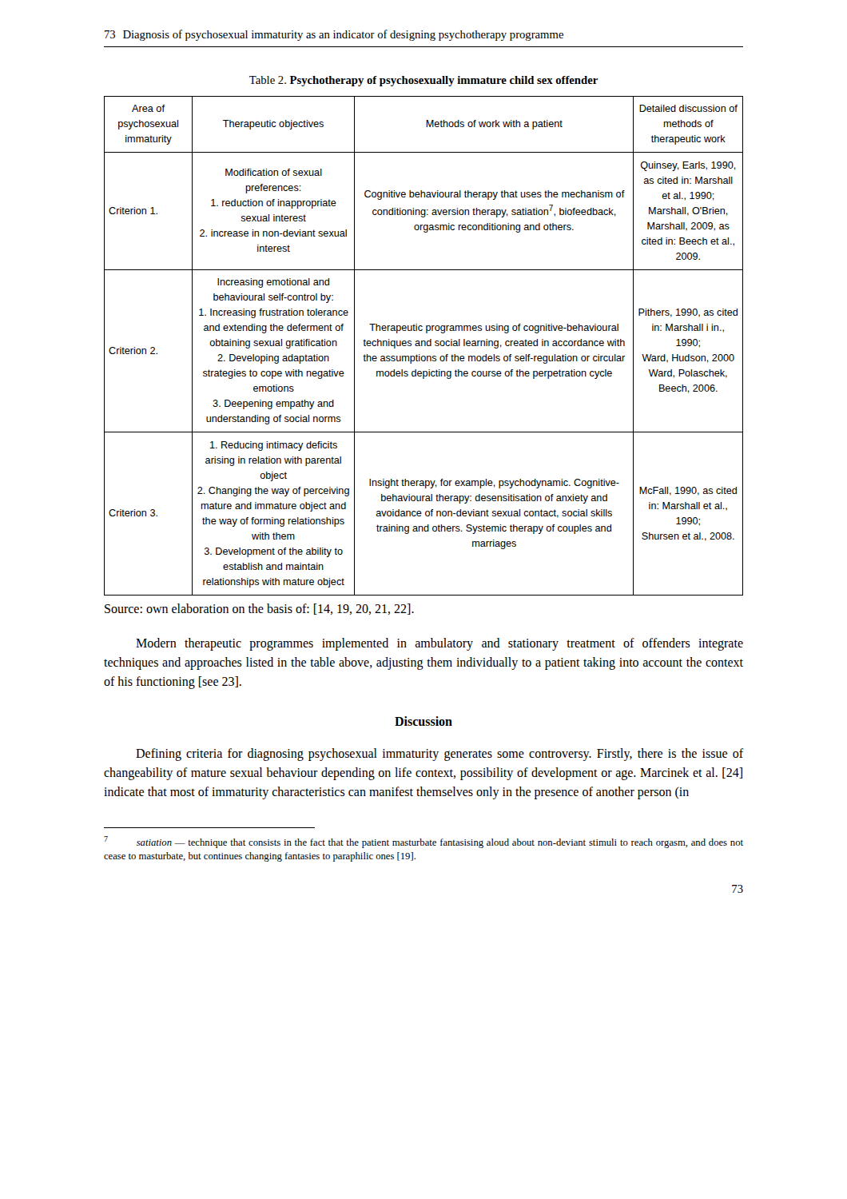73 Diagnosis of psychosexual immaturity as an indicator of designing psychotherapy programme
Table 2. Psychotherapy of psychosexually immature child sex offender
| Area of psychosexual immaturity | Therapeutic objectives | Methods of work with a patient | Detailed discussion of methods of therapeutic work |
| --- | --- | --- | --- |
| Criterion 1. | Modification of sexual preferences: 1. reduction of inappropriate sexual interest 2. increase in non-deviant sexual interest | Cognitive behavioural therapy that uses the mechanism of conditioning: aversion therapy, satiation 7 , biofeedback, orgasmic reconditioning and others. | Quinsey, Earls, 1990, as cited in: Marshall et al., 1990; Marshall, O'Brien, Marshall, 2009, as cited in: Beech et al., 2009. |
| Criterion 2. | Increasing emotional and behavioural self-control by: 1. Increasing frustration tolerance and extending the deferment of obtaining sexual gratification 2. Developing adaptation strategies to cope with negative emotions 3. Deepening empathy and understanding of social norms | Therapeutic programmes using of cognitive-behavioural techniques and social learning, created in accordance with the assumptions of the models of self-regulation or circular models depicting the course of the perpetration cycle | Pithers, 1990, as cited in: Marshall i in., 1990; Ward, Hudson, 2000 Ward, Polaschek, Beech, 2006. |
| Criterion 3. | 1. Reducing intimacy deficits arising in relation with parental object 2. Changing the way of perceiving mature and immature object and the way of forming relationships with them 3. Development of the ability to establish and maintain relationships with mature object | Insight therapy, for example, psychodynamic. Cognitive-behavioural therapy: desensitisation of anxiety and avoidance of non-deviant sexual contact, social skills training and others. Systemic therapy of couples and marriages | McFall, 1990, as cited in: Marshall et al., 1990; Shursen et al., 2008. |
Source: own elaboration on the basis of: [14, 19, 20, 21, 22].
Modern therapeutic programmes implemented in ambulatory and stationary treatment of offenders integrate techniques and approaches listed in the table above, adjusting them individually to a patient taking into account the context of his functioning [see 23].
Discussion
Defining criteria for diagnosing psychosexual immaturity generates some controversy. Firstly, there is the issue of changeability of mature sexual behaviour depending on life context, possibility of development or age. Marcinek et al. [24] indicate that most of immaturity characteristics can manifest themselves only in the presence of another person (in
7 satiation — technique that consists in the fact that the patient masturbate fantasising aloud about non-deviant stimuli to reach orgasm, and does not cease to masturbate, but continues changing fantasies to paraphilic ones [19].
73